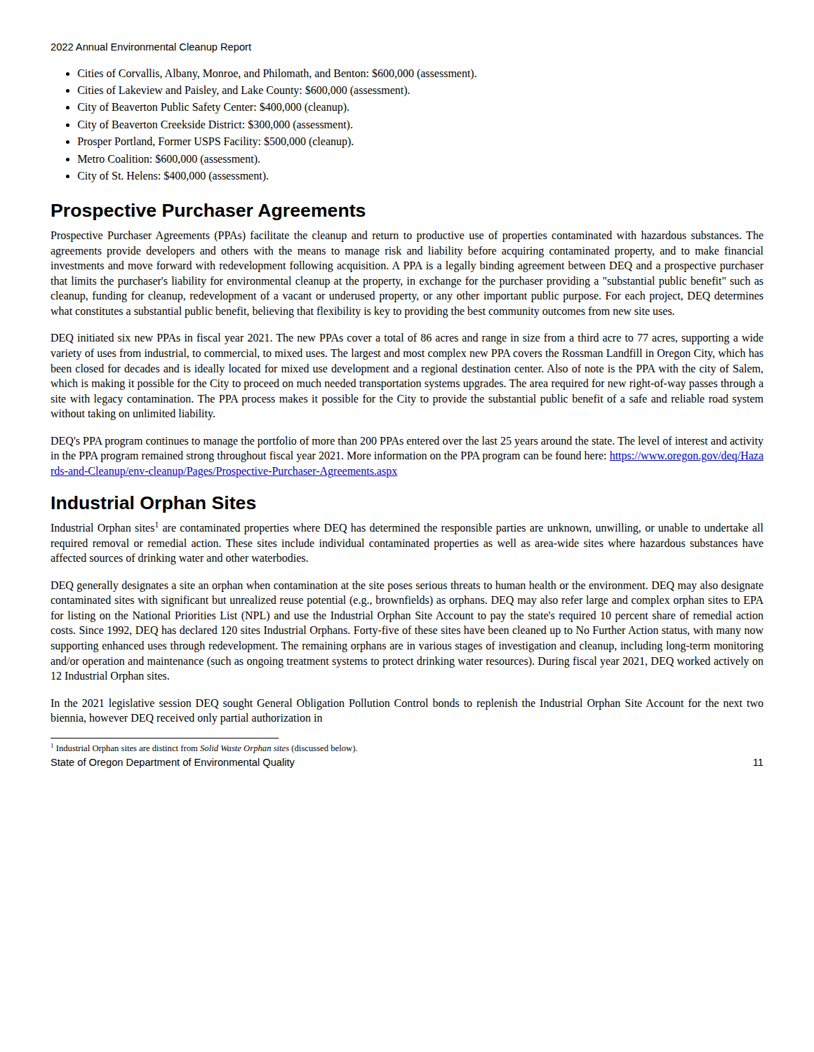2022 Annual Environmental Cleanup Report
Cities of Corvallis, Albany, Monroe, and Philomath, and Benton: $600,000 (assessment).
Cities of Lakeview and Paisley, and Lake County: $600,000 (assessment).
City of Beaverton Public Safety Center: $400,000 (cleanup).
City of Beaverton Creekside District: $300,000 (assessment).
Prosper Portland, Former USPS Facility: $500,000 (cleanup).
Metro Coalition: $600,000 (assessment).
City of St. Helens: $400,000 (assessment).
Prospective Purchaser Agreements
Prospective Purchaser Agreements (PPAs) facilitate the cleanup and return to productive use of properties contaminated with hazardous substances. The agreements provide developers and others with the means to manage risk and liability before acquiring contaminated property, and to make financial investments and move forward with redevelopment following acquisition. A PPA is a legally binding agreement between DEQ and a prospective purchaser that limits the purchaser's liability for environmental cleanup at the property, in exchange for the purchaser providing a "substantial public benefit" such as cleanup, funding for cleanup, redevelopment of a vacant or underused property, or any other important public purpose. For each project, DEQ determines what constitutes a substantial public benefit, believing that flexibility is key to providing the best community outcomes from new site uses.
DEQ initiated six new PPAs in fiscal year 2021. The new PPAs cover a total of 86 acres and range in size from a third acre to 77 acres, supporting a wide variety of uses from industrial, to commercial, to mixed uses. The largest and most complex new PPA covers the Rossman Landfill in Oregon City, which has been closed for decades and is ideally located for mixed use development and a regional destination center. Also of note is the PPA with the city of Salem, which is making it possible for the City to proceed on much needed transportation systems upgrades. The area required for new right-of-way passes through a site with legacy contamination. The PPA process makes it possible for the City to provide the substantial public benefit of a safe and reliable road system without taking on unlimited liability.
DEQ's PPA program continues to manage the portfolio of more than 200 PPAs entered over the last 25 years around the state. The level of interest and activity in the PPA program remained strong throughout fiscal year 2021. More information on the PPA program can be found here: https://www.oregon.gov/deq/Hazards-and-Cleanup/env-cleanup/Pages/Prospective-Purchaser-Agreements.aspx
Industrial Orphan Sites
Industrial Orphan sites1 are contaminated properties where DEQ has determined the responsible parties are unknown, unwilling, or unable to undertake all required removal or remedial action. These sites include individual contaminated properties as well as area-wide sites where hazardous substances have affected sources of drinking water and other waterbodies.
DEQ generally designates a site an orphan when contamination at the site poses serious threats to human health or the environment. DEQ may also designate contaminated sites with significant but unrealized reuse potential (e.g., brownfields) as orphans. DEQ may also refer large and complex orphan sites to EPA for listing on the National Priorities List (NPL) and use the Industrial Orphan Site Account to pay the state's required 10 percent share of remedial action costs. Since 1992, DEQ has declared 120 sites Industrial Orphans. Forty-five of these sites have been cleaned up to No Further Action status, with many now supporting enhanced uses through redevelopment. The remaining orphans are in various stages of investigation and cleanup, including long-term monitoring and/or operation and maintenance (such as ongoing treatment systems to protect drinking water resources). During fiscal year 2021, DEQ worked actively on 12 Industrial Orphan sites.
In the 2021 legislative session DEQ sought General Obligation Pollution Control bonds to replenish the Industrial Orphan Site Account for the next two biennia, however DEQ received only partial authorization in
1 Industrial Orphan sites are distinct from Solid Waste Orphan sites (discussed below).
State of Oregon Department of Environmental Quality 11